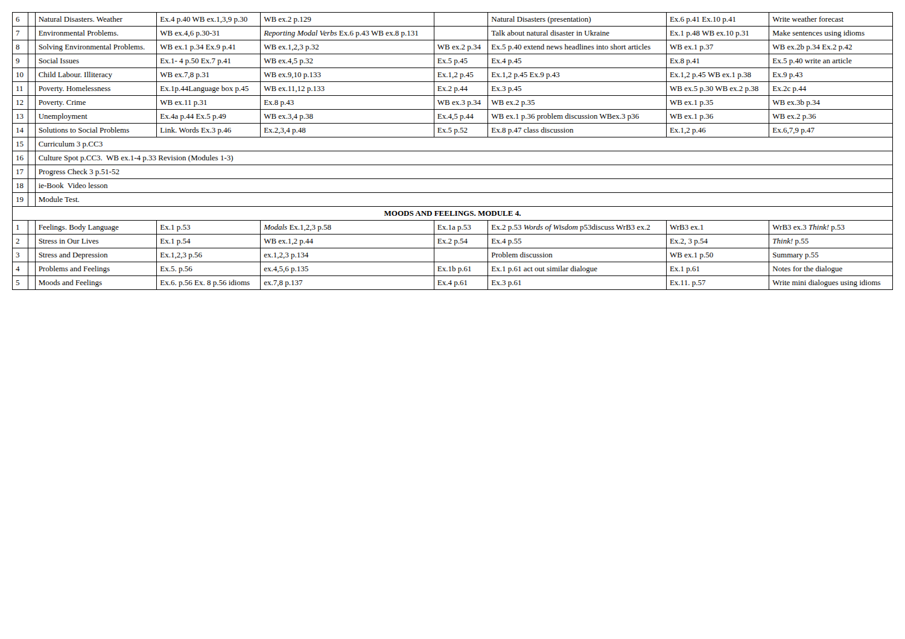| 6 | | Natural Disasters. Weather | Ex.4 p.40 WB ex.1,3,9 p.30 | WB ex.2 p.129 | | Natural Disasters (presentation) | Ex.6 p.41 Ex.10 p.41 | Write weather forecast |
| 7 | | Environmental Problems. | WB ex.4,6 p.30-31 | Reporting Modal Verbs Ex.6 p.43 WB ex.8 p.131 | | Talk about natural disaster in Ukraine | Ex.1 p.48 WB ex.10 p.31 | Make sentences using idioms |
| 8 | | Solving Environmental Problems. | WB ex.1 p.34 Ex.9 p.41 | WB ex.1,2,3 p.32 | WB ex.2 p.34 | Ex.5 p.40 extend news headlines into short articles | WB ex.1 p.37 | WB ex.2b p.34 Ex.2 p.42 |
| 9 | | Social Issues | Ex.1- 4 p.50 Ex.7 p.41 | WB ex.4,5 p.32 | Ex.5 p.45 | Ex.4 p.45 | Ex.8 p.41 | Ex.5 p.40 write an article |
| 10 | | Child Labour. Illiteracy | WB ex.7,8 p.31 | WB ex.9,10 p.133 | Ex.1,2 p.45 | Ex.1,2 p.45 Ex.9 p.43 | Ex.1,2 p.45 WB ex.1 p.38 | Ex.9 p.43 |
| 11 | | Poverty. Homelessness | Ex.1p.44Language box p.45 | WB ex.11,12 p.133 | Ex.2 p.44 | Ex.3 p.45 | WB ex.5 p.30 WB ex.2 p.38 | Ex.2c p.44 |
| 12 | | Poverty. Crime | WB ex.11 p.31 | Ex.8 p.43 | WB ex.3 p.34 | WB ex.2 p.35 | WB ex.1 p.35 | WB ex.3b p.34 |
| 13 | | Unemployment | Ex.4a p.44 Ex.5 p.49 | WB ex.3,4 p.38 | Ex.4,5 p.44 | WB ex.1 p.36 problem discussion WBex.3 p36 | WB ex.1 p.36 | WB ex.2 p.36 |
| 14 | | Solutions to Social Problems | Link. Words Ex.3 p.46 | Ex.2,3,4 p.48 | Ex.5 p.52 | Ex.8 p.47 class discussion | Ex.1,2 p.46 | Ex.6,7,9 p.47 |
| 15 | | Curriculum 3 p.CC3 |
| 16 | | Culture Spot p.CC3. WB ex.1-4 p.33 Revision (Modules 1-3) |
| 17 | | Progress Check 3 p.51-52 |
| 18 | | ie-Book Video lesson |
| 19 | | Module Test. |
| MOODS AND FEELINGS. MODULE 4. |
| 1 | | Feelings. Body Language | Ex.1 p.53 | Modals Ex.1,2,3 p.58 | Ex.1a p.53 | Ex.2 p.53 Words of Wisdom p53discuss WrB3 ex.2 | WrB3 ex.1 | WrB3 ex.3 Think! p.53 |
| 2 | | Stress in Our Lives | Ex.1 p.54 | WB ex.1,2 p.44 | Ex.2 p.54 | Ex.4 p.55 | Ex.2, 3 p.54 | Think! p.55 |
| 3 | | Stress and Depression | Ex.1,2,3 p.56 | ex.1,2,3 p.134 | | Problem discussion | WB ex.1 p.50 | Summary p.55 |
| 4 | | Problems and Feelings | Ex.5. p.56 | ex.4,5,6 p.135 | Ex.1b p.61 | Ex.1 p.61 act out similar dialogue | Ex.1 p.61 | Notes for the dialogue |
| 5 | | Moods and Feelings | Ex.6. p.56 Ex. 8 p.56 idioms | ex.7,8 p.137 | Ex.4 p.61 | Ex.3 p.61 | Ex.11. p.57 | Write mini dialogues using idioms |